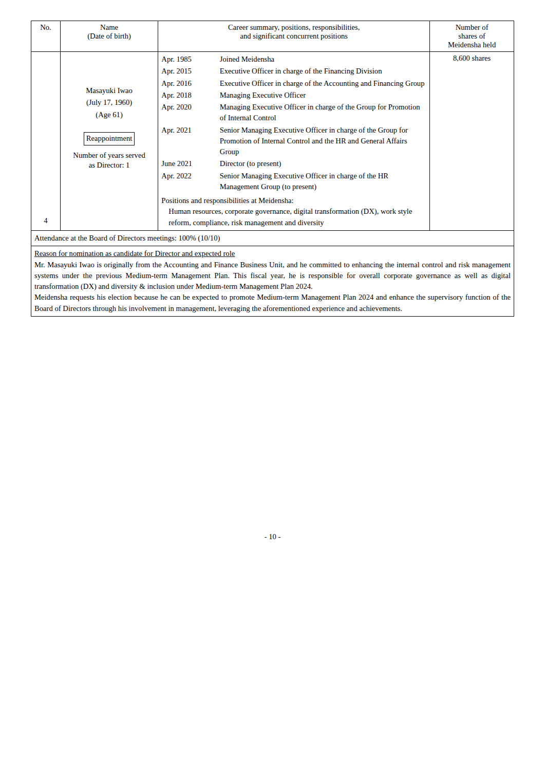| No. | Name (Date of birth) | Career summary, positions, responsibilities, and significant concurrent positions | Number of shares of Meidensha held |
| --- | --- | --- | --- |
| 4 | Masayuki Iwao (July 17, 1960) (Age 61) Reappointment Number of years served as Director: 1 | / Apr. 1985 / Joined Meidensha / / Apr. 2015 / Executive Officer in charge of the Financing Division / / Apr. 2016 / Executive Officer in charge of the Accounting and Financing Group / / Apr. 2018 / Managing Executive Officer / / Apr. 2020 / Managing Executive Officer in charge of the Group for Promotion of Internal Control / / Apr. 2021 / Senior Managing Executive Officer in charge of the Group for Promotion of Internal Control and the HR and General Affairs Group / / June 2021 / Director (to present) / / Apr. 2022 / Senior Managing Executive Officer in charge of the HR Management Group (to present) / Positions and responsibilities at Meidensha: Human resources, corporate governance, digital transformation (DX), work style reform, compliance, risk management and diversity | 8,600 shares |
| Attendance at the Board of Directors meetings: 100% (10/10) |
| Reason for nomination as candidate for Director and expected role Mr. Masayuki Iwao is originally from the Accounting and Finance Business Unit, and he committed to enhancing the internal control and risk management systems under the previous Medium-term Management Plan. This fiscal year, he is responsible for overall corporate governance as well as digital transformation (DX) and diversity & inclusion under Medium-term Management Plan 2024. Meidensha requests his election because he can be expected to promote Medium-term Management Plan 2024 and enhance the supervisory function of the Board of Directors through his involvement in management, leveraging the aforementioned experience and achievements. |
- 10 -